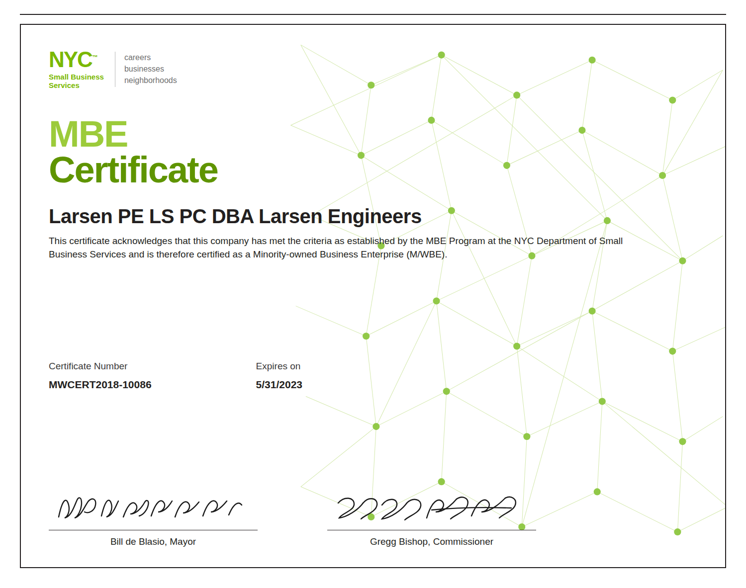NYC™
Small Business
Services
careers
businesses
neighborhoods
MBE
Certificate
Larsen PE LS PC DBA Larsen Engineers
This certificate acknowledges that this company has met the criteria as established by the MBE Program at the NYC Department of Small Business Services and is therefore certified as a Minority-owned Business Enterprise (M/WBE).
Certificate Number
MWCERT2018-10086
Expires on
5/31/2023
Bill de Blasio, Mayor
Gregg Bishop, Commissioner